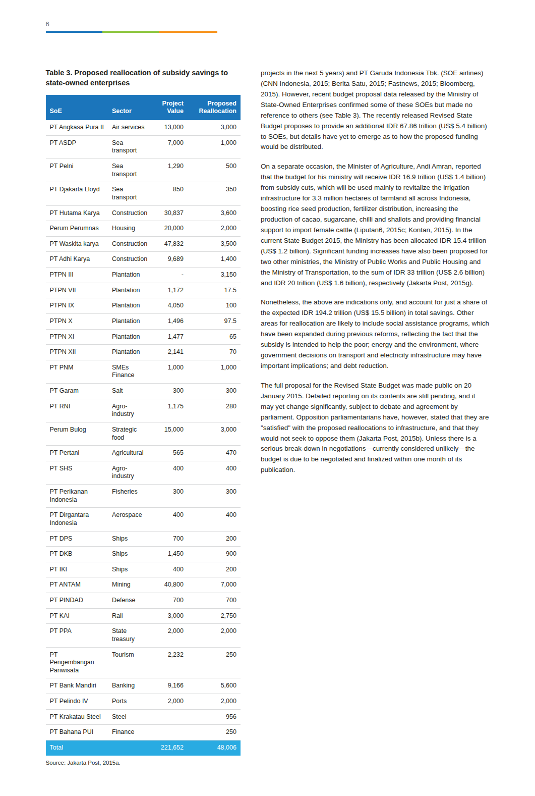6
Table 3. Proposed reallocation of subsidy savings to state-owned enterprises
| SoE | Sector | Project Value | Proposed Reallocation |
| --- | --- | --- | --- |
| PT Angkasa Pura II | Air services | 13,000 | 3,000 |
| PT ASDP | Sea transport | 7,000 | 1,000 |
| PT Pelni | Sea transport | 1,290 | 500 |
| PT Djakarta Lloyd | Sea transport | 850 | 350 |
| PT Hutama Karya | Construction | 30,837 | 3,600 |
| Perum Perumnas | Housing | 20,000 | 2,000 |
| PT Waskita karya | Construction | 47,832 | 3,500 |
| PT Adhi Karya | Construction | 9,689 | 1,400 |
| PTPN III | Plantation | - | 3,150 |
| PTPN VII | Plantation | 1,172 | 17.5 |
| PTPN IX | Plantation | 4,050 | 100 |
| PTPN X | Plantation | 1,496 | 97.5 |
| PTPN XI | Plantation | 1,477 | 65 |
| PTPN XII | Plantation | 2,141 | 70 |
| PT PNM | SMEs Finance | 1,000 | 1,000 |
| PT Garam | Salt | 300 | 300 |
| PT RNI | Agro-industry | 1,175 | 280 |
| Perum Bulog | Strategic food | 15,000 | 3,000 |
| PT Pertani | Agricultural | 565 | 470 |
| PT SHS | Agro-industry | 400 | 400 |
| PT Perikanan Indonesia | Fisheries | 300 | 300 |
| PT Dirgantara Indonesia | Aerospace | 400 | 400 |
| PT DPS | Ships | 700 | 200 |
| PT DKB | Ships | 1,450 | 900 |
| PT IKI | Ships | 400 | 200 |
| PT ANTAM | Mining | 40,800 | 7,000 |
| PT PINDAD | Defense | 700 | 700 |
| PT KAI | Rail | 3,000 | 2,750 |
| PT PPA | State treasury | 2,000 | 2,000 |
| PT Pengembangan Pariwisata | Tourism | 2,232 | 250 |
| PT Bank Mandiri | Banking | 9,166 | 5,600 |
| PT Pelindo IV | Ports | 2,000 | 2,000 |
| PT Krakatau Steel | Steel | | 956 |
| PT Bahana PUI | Finance | | 250 |
| Total | | 221,652 | 48,006 |
Source: Jakarta Post, 2015a.
projects in the next 5 years) and PT Garuda Indonesia Tbk. (SOE airlines) (CNN Indonesia, 2015; Berita Satu, 2015; Fastnews, 2015; Bloomberg, 2015). However, recent budget proposal data released by the Ministry of State-Owned Enterprises confirmed some of these SOEs but made no reference to others (see Table 3). The recently released Revised State Budget proposes to provide an additional IDR 67.86 trillion (US$ 5.4 billion) to SOEs, but details have yet to emerge as to how the proposed funding would be distributed.
On a separate occasion, the Minister of Agriculture, Andi Amran, reported that the budget for his ministry will receive IDR 16.9 trillion (US$ 1.4 billion) from subsidy cuts, which will be used mainly to revitalize the irrigation infrastructure for 3.3 million hectares of farmland all across Indonesia, boosting rice seed production, fertilizer distribution, increasing the production of cacao, sugarcane, chilli and shallots and providing financial support to import female cattle (Liputan6, 2015c; Kontan, 2015). In the current State Budget 2015, the Ministry has been allocated IDR 15.4 trillion (US$ 1.2 billion). Significant funding increases have also been proposed for two other ministries, the Ministry of Public Works and Public Housing and the Ministry of Transportation, to the sum of IDR 33 trillion (US$ 2.6 billion) and IDR 20 trillion (US$ 1.6 billion), respectively (Jakarta Post, 2015g).
Nonetheless, the above are indications only, and account for just a share of the expected IDR 194.2 trillion (US$ 15.5 billion) in total savings. Other areas for reallocation are likely to include social assistance programs, which have been expanded during previous reforms, reflecting the fact that the subsidy is intended to help the poor; energy and the environment, where government decisions on transport and electricity infrastructure may have important implications; and debt reduction.
The full proposal for the Revised State Budget was made public on 20 January 2015. Detailed reporting on its contents are still pending, and it may yet change significantly, subject to debate and agreement by parliament. Opposition parliamentarians have, however, stated that they are "satisfied" with the proposed reallocations to infrastructure, and that they would not seek to oppose them (Jakarta Post, 2015b). Unless there is a serious break-down in negotiations—currently considered unlikely—the budget is due to be negotiated and finalized within one month of its publication.